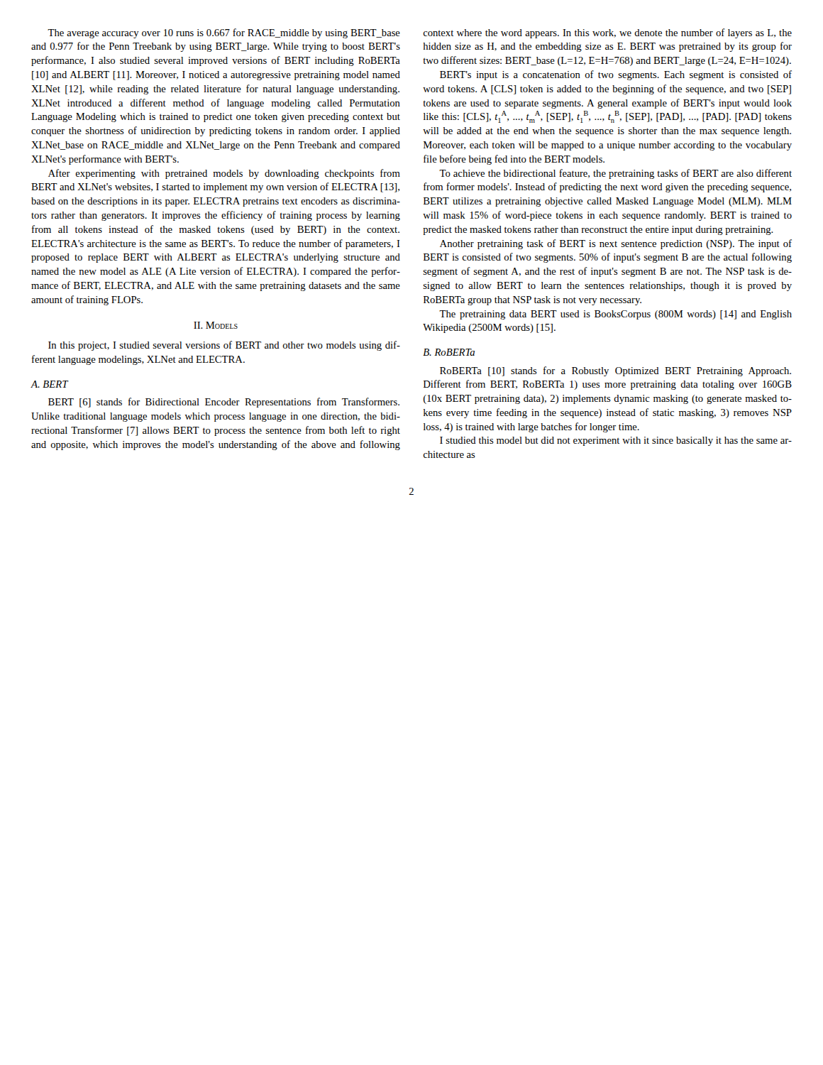The average accuracy over 10 runs is 0.667 for RACE_middle by using BERT_base and 0.977 for the Penn Treebank by using BERT_large. While trying to boost BERT's performance, I also studied several improved versions of BERT including RoBERTa [10] and ALBERT [11]. Moreover, I noticed a autoregressive pretraining model named XLNet [12], while reading the related literature for natural language understanding. XLNet introduced a different method of language modeling called Permutation Language Modeling which is trained to predict one token given preceding context but conquer the shortness of unidirection by predicting tokens in random order. I applied XLNet_base on RACE_middle and XLNet_large on the Penn Treebank and compared XLNet's performance with BERT's.
After experimenting with pretrained models by downloading checkpoints from BERT and XLNet's websites, I started to implement my own version of ELECTRA [13], based on the descriptions in its paper. ELECTRA pretrains text encoders as discriminators rather than generators. It improves the efficiency of training process by learning from all tokens instead of the masked tokens (used by BERT) in the context. ELECTRA's architecture is the same as BERT's. To reduce the number of parameters, I proposed to replace BERT with ALBERT as ELECTRA's underlying structure and named the new model as ALE (A Lite version of ELECTRA). I compared the performance of BERT, ELECTRA, and ALE with the same pretraining datasets and the same amount of training FLOPs.
II. Models
In this project, I studied several versions of BERT and other two models using different language modelings, XLNet and ELECTRA.
A. BERT
BERT [6] stands for Bidirectional Encoder Representations from Transformers. Unlike traditional language models which process language in one direction, the bidirectional Transformer [7] allows BERT to process the sentence from both left to right and opposite, which improves the model's understanding of the above and following context where the word appears. In this work, we denote the number of layers as L, the hidden size as H, and the embedding size as E. BERT was pretrained by its group for two different sizes: BERT_base (L=12, E=H=768) and BERT_large (L=24, E=H=1024).
BERT's input is a concatenation of two segments. Each segment is consisted of word tokens. A [CLS] token is added to the beginning of the sequence, and two [SEP] tokens are used to separate segments. A general example of BERT's input would look like this: [CLS], t1A, ..., tmA, [SEP], t1B, ..., tnB, [SEP], [PAD], ..., [PAD]. [PAD] tokens will be added at the end when the sequence is shorter than the max sequence length. Moreover, each token will be mapped to a unique number according to the vocabulary file before being fed into the BERT models.
To achieve the bidirectional feature, the pretraining tasks of BERT are also different from former models'. Instead of predicting the next word given the preceding sequence, BERT utilizes a pretraining objective called Masked Language Model (MLM). MLM will mask 15% of word-piece tokens in each sequence randomly. BERT is trained to predict the masked tokens rather than reconstruct the entire input during pretraining.
Another pretraining task of BERT is next sentence prediction (NSP). The input of BERT is consisted of two segments. 50% of input's segment B are the actual following segment of segment A, and the rest of input's segment B are not. The NSP task is designed to allow BERT to learn the sentences relationships, though it is proved by RoBERTa group that NSP task is not very necessary.
The pretraining data BERT used is BooksCorpus (800M words) [14] and English Wikipedia (2500M words) [15].
B. RoBERTa
RoBERTa [10] stands for a Robustly Optimized BERT Pretraining Approach. Different from BERT, RoBERTa 1) uses more pretraining data totaling over 160GB (10x BERT pretraining data), 2) implements dynamic masking (to generate masked tokens every time feeding in the sequence) instead of static masking, 3) removes NSP loss, 4) is trained with large batches for longer time.
I studied this model but did not experiment with it since basically it has the same architecture as
2